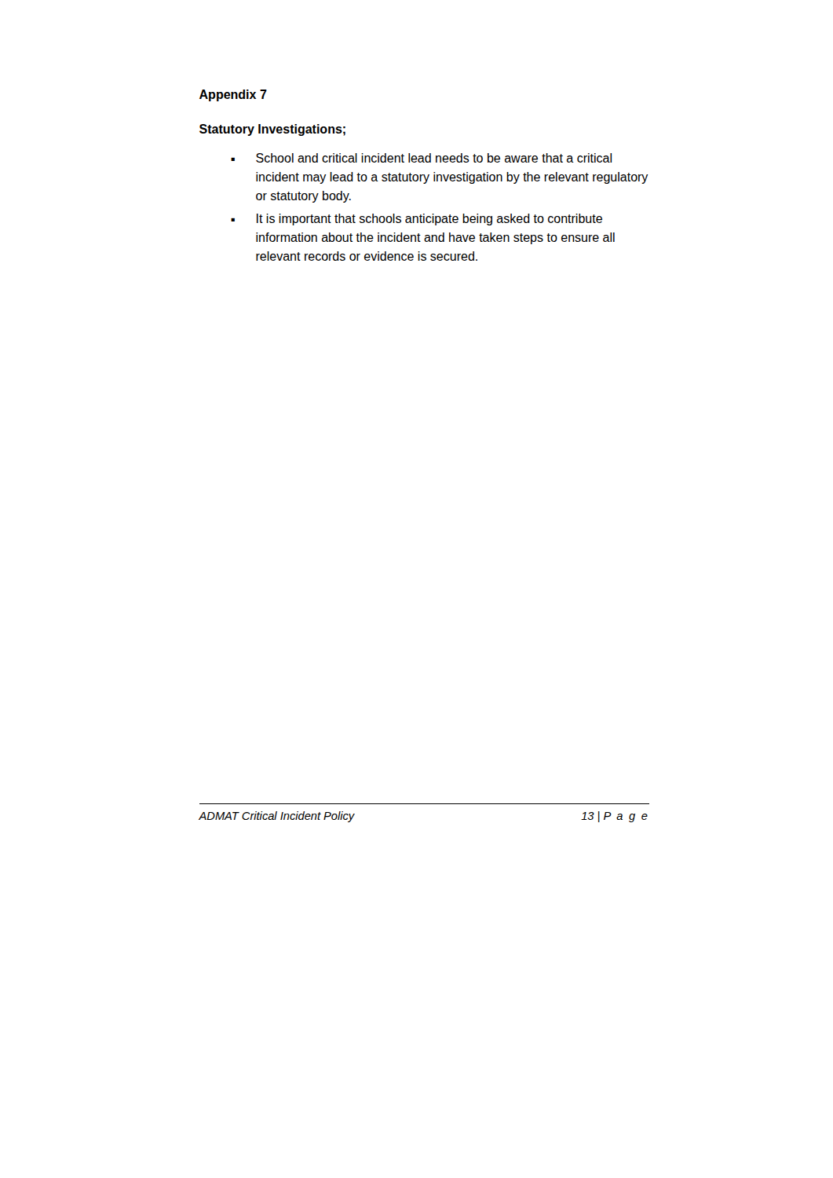Appendix 7
Statutory Investigations;
School and critical incident lead needs to be aware that a critical incident may lead to a statutory investigation by the relevant regulatory or statutory body.
It is important that schools anticipate being asked to contribute information about the incident and have taken steps to ensure all relevant records or evidence is secured.
ADMAT Critical Incident Policy 13 | P a g e